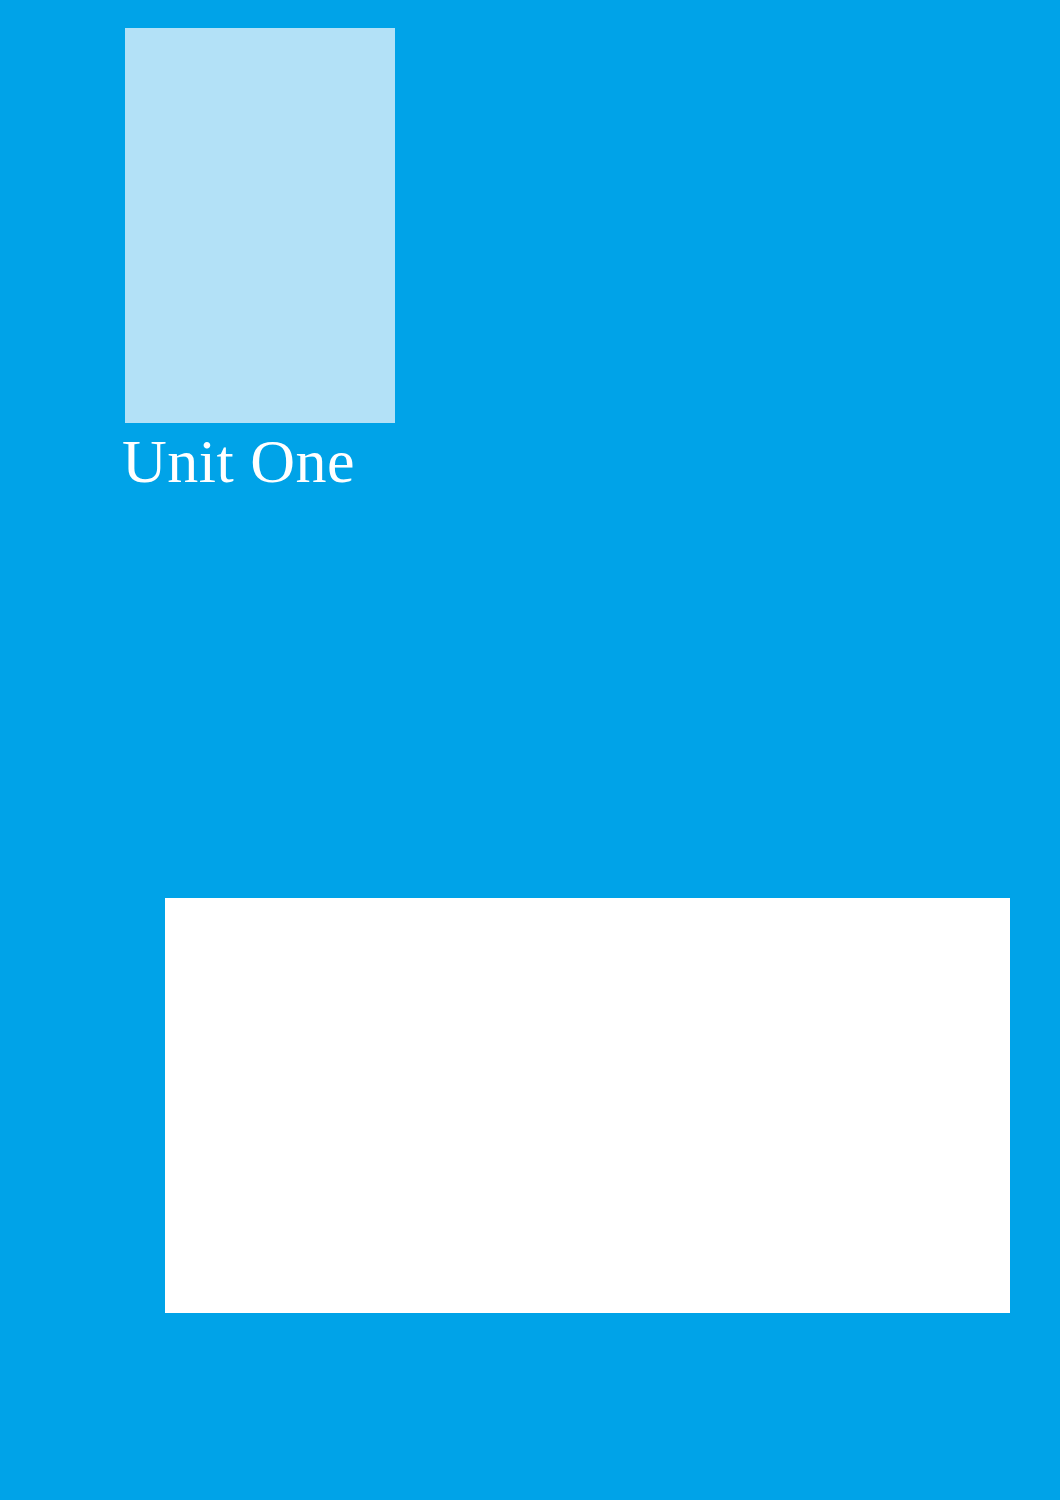Unit One